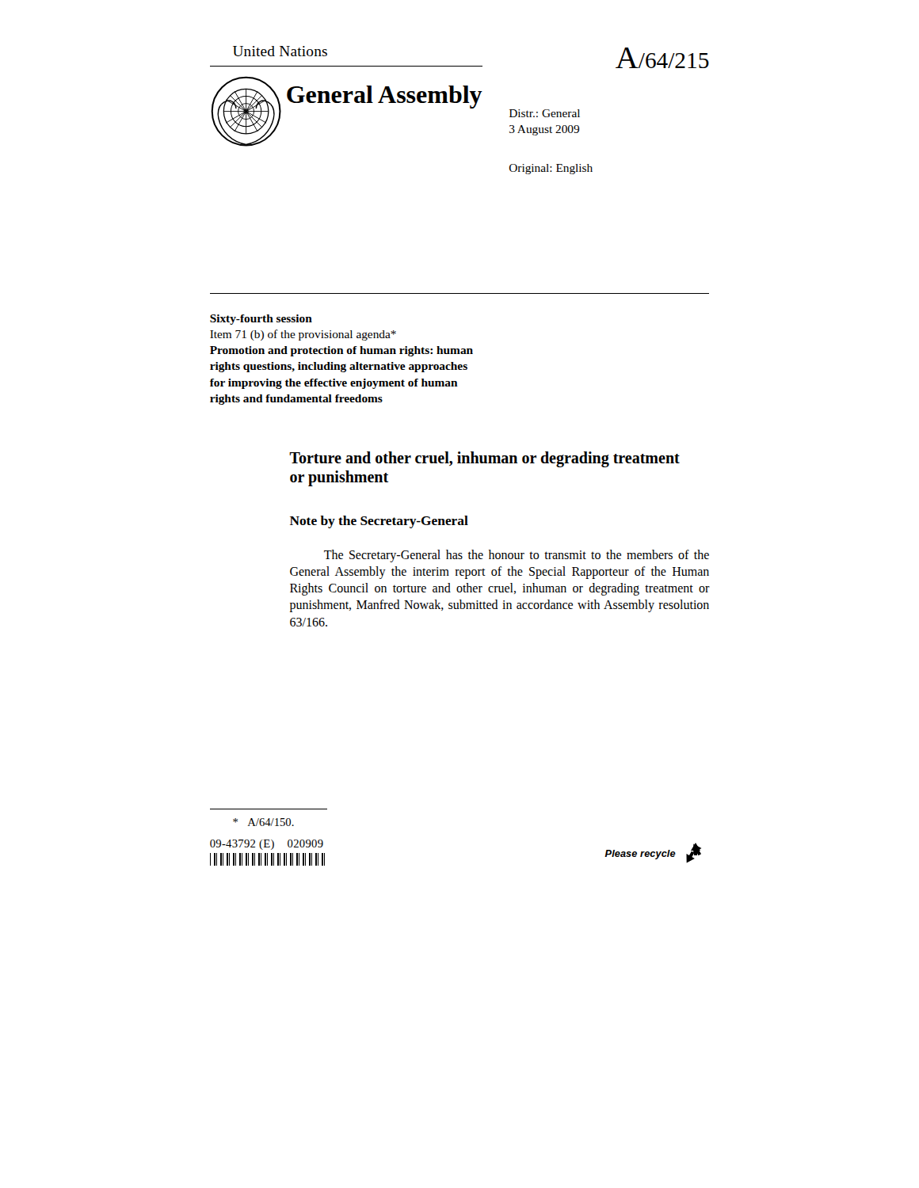United Nations
General Assembly
A/64/215
Distr.: General
3 August 2009
Original: English
Sixty-fourth session
Item 71 (b) of the provisional agenda*
Promotion and protection of human rights: human
rights questions, including alternative approaches
for improving the effective enjoyment of human
rights and fundamental freedoms
Torture and other cruel, inhuman or degrading treatment
or punishment
Note by the Secretary-General
The Secretary-General has the honour to transmit to the members of the General Assembly the interim report of the Special Rapporteur of the Human Rights Council on torture and other cruel, inhuman or degrading treatment or punishment, Manfred Nowak, submitted in accordance with Assembly resolution 63/166.
*A/64/150.
09-43792 (E) 020909
Please recycle